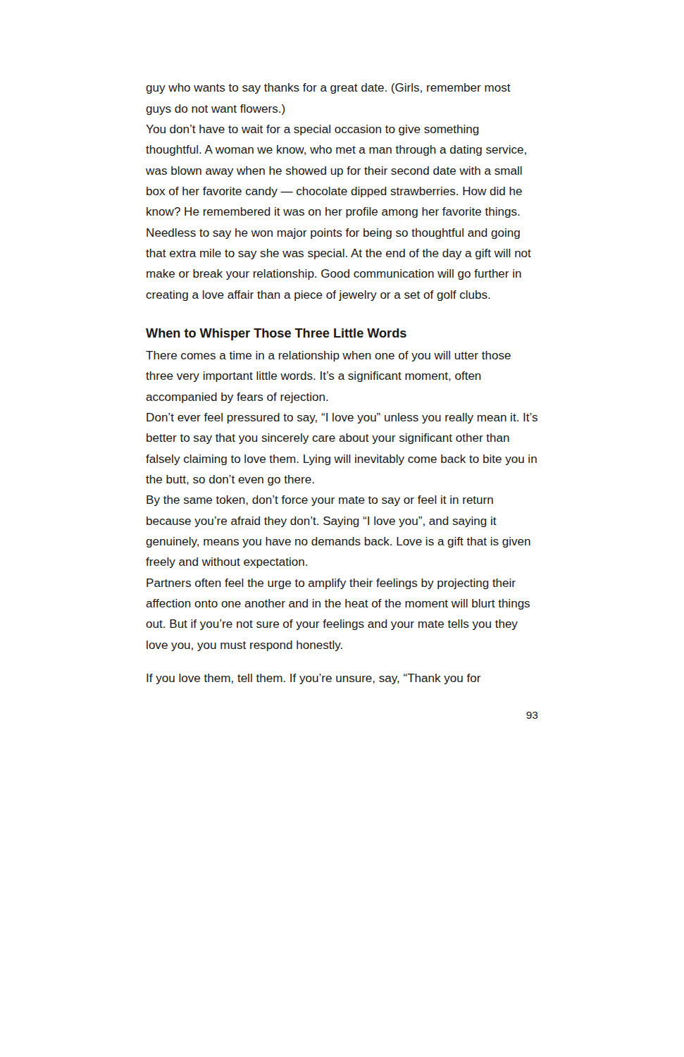guy who wants to say thanks for a great date. (Girls, remember most guys do not want flowers.)
You don’t have to wait for a special occasion to give something thoughtful. A woman we know, who met a man through a dating service, was blown away when he showed up for their second date with a small box of her favorite candy — chocolate dipped strawberries. How did he know? He remembered it was on her profile among her favorite things. Needless to say he won major points for being so thoughtful and going that extra mile to say she was special. At the end of the day a gift will not make or break your relationship. Good communication will go further in creating a love affair than a piece of jewelry or a set of golf clubs.
When to Whisper Those Three Little Words
There comes a time in a relationship when one of you will utter those three very important little words. It’s a significant moment, often accompanied by fears of rejection.
Don’t ever feel pressured to say, “I love you” unless you really mean it. It’s better to say that you sincerely care about your significant other than falsely claiming to love them. Lying will inevitably come back to bite you in the butt, so don’t even go there.
By the same token, don’t force your mate to say or feel it in return because you’re afraid they don’t. Saying “I love you”, and saying it genuinely, means you have no demands back. Love is a gift that is given freely and without expectation.
Partners often feel the urge to amplify their feelings by projecting their affection onto one another and in the heat of the moment will blurt things out. But if you’re not sure of your feelings and your mate tells you they love you, you must respond honestly.
If you love them, tell them. If you’re unsure, say, “Thank you for
93